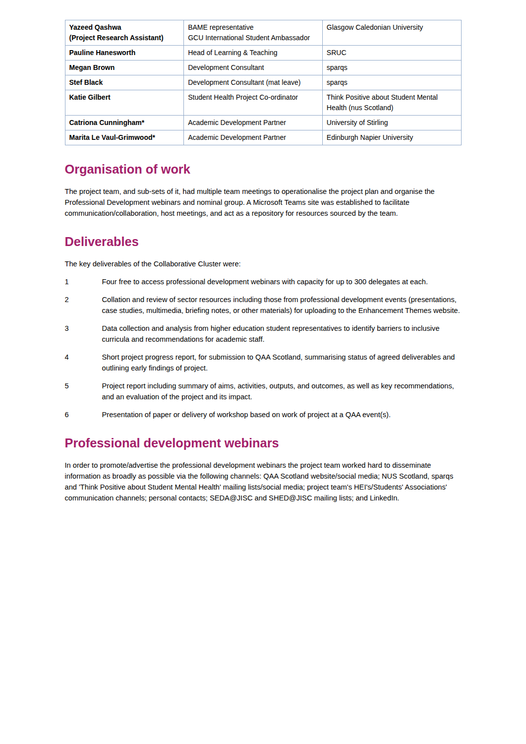| Yazeed Qashwa (Project Research Assistant) | BAME representative GCU International Student Ambassador | Glasgow Caledonian University |
| Pauline Hanesworth | Head of Learning & Teaching | SRUC |
| Megan Brown | Development Consultant | sparqs |
| Stef Black | Development Consultant (mat leave) | sparqs |
| Katie Gilbert | Student Health Project Co-ordinator | Think Positive about Student Mental Health (nus Scotland) |
| Catriona Cunningham* | Academic Development Partner | University of Stirling |
| Marita Le Vaul-Grimwood* | Academic Development Partner | Edinburgh Napier University |
Organisation of work
The project team, and sub-sets of it, had multiple team meetings to operationalise the project plan and organise the Professional Development webinars and nominal group. A Microsoft Teams site was established to facilitate communication/collaboration, host meetings, and act as a repository for resources sourced by the team.
Deliverables
The key deliverables of the Collaborative Cluster were:
1
Four free to access professional development webinars with capacity for up to 300 delegates at each.
2
Collation and review of sector resources including those from professional development events (presentations, case studies, multimedia, briefing notes, or other materials) for uploading to the Enhancement Themes website.
3
Data collection and analysis from higher education student representatives to identify barriers to inclusive curricula and recommendations for academic staff.
4
Short project progress report, for submission to QAA Scotland, summarising status of agreed deliverables and outlining early findings of project.
5
Project report including summary of aims, activities, outputs, and outcomes, as well as key recommendations, and an evaluation of the project and its impact.
6
Presentation of paper or delivery of workshop based on work of project at a QAA event(s).
Professional development webinars
In order to promote/advertise the professional development webinars the project team worked hard to disseminate information as broadly as possible via the following channels: QAA Scotland website/social media; NUS Scotland, sparqs and 'Think Positive about Student Mental Health' mailing lists/social media; project team's HEI's/Students' Associations' communication channels; personal contacts; SEDA@JISC and SHED@JISC mailing lists; and LinkedIn.